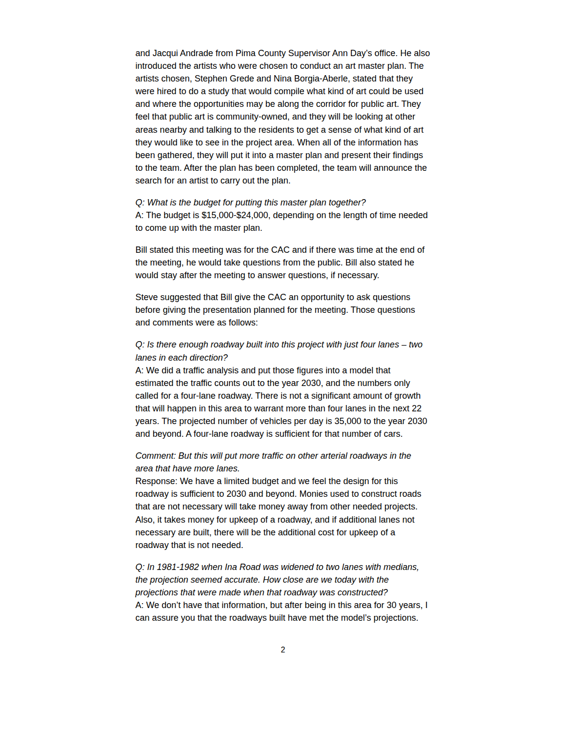and Jacqui Andrade from Pima County Supervisor Ann Day’s office. He also introduced the artists who were chosen to conduct an art master plan. The artists chosen, Stephen Grede and Nina Borgia-Aberle, stated that they were hired to do a study that would compile what kind of art could be used and where the opportunities may be along the corridor for public art. They feel that public art is community-owned, and they will be looking at other areas nearby and talking to the residents to get a sense of what kind of art they would like to see in the project area. When all of the information has been gathered, they will put it into a master plan and present their findings to the team. After the plan has been completed, the team will announce the search for an artist to carry out the plan.
Q: What is the budget for putting this master plan together?
A: The budget is $15,000-$24,000, depending on the length of time needed to come up with the master plan.
Bill stated this meeting was for the CAC and if there was time at the end of the meeting, he would take questions from the public. Bill also stated he would stay after the meeting to answer questions, if necessary.
Steve suggested that Bill give the CAC an opportunity to ask questions before giving the presentation planned for the meeting. Those questions and comments were as follows:
Q: Is there enough roadway built into this project with just four lanes – two lanes in each direction?
A: We did a traffic analysis and put those figures into a model that estimated the traffic counts out to the year 2030, and the numbers only called for a four-lane roadway. There is not a significant amount of growth that will happen in this area to warrant more than four lanes in the next 22 years. The projected number of vehicles per day is 35,000 to the year 2030 and beyond. A four-lane roadway is sufficient for that number of cars.
Comment: But this will put more traffic on other arterial roadways in the area that have more lanes.
Response: We have a limited budget and we feel the design for this roadway is sufficient to 2030 and beyond. Monies used to construct roads that are not necessary will take money away from other needed projects. Also, it takes money for upkeep of a roadway, and if additional lanes not necessary are built, there will be the additional cost for upkeep of a roadway that is not needed.
Q: In 1981-1982 when Ina Road was widened to two lanes with medians, the projection seemed accurate. How close are we today with the projections that were made when that roadway was constructed?
A: We don’t have that information, but after being in this area for 30 years, I can assure you that the roadways built have met the model’s projections.
2